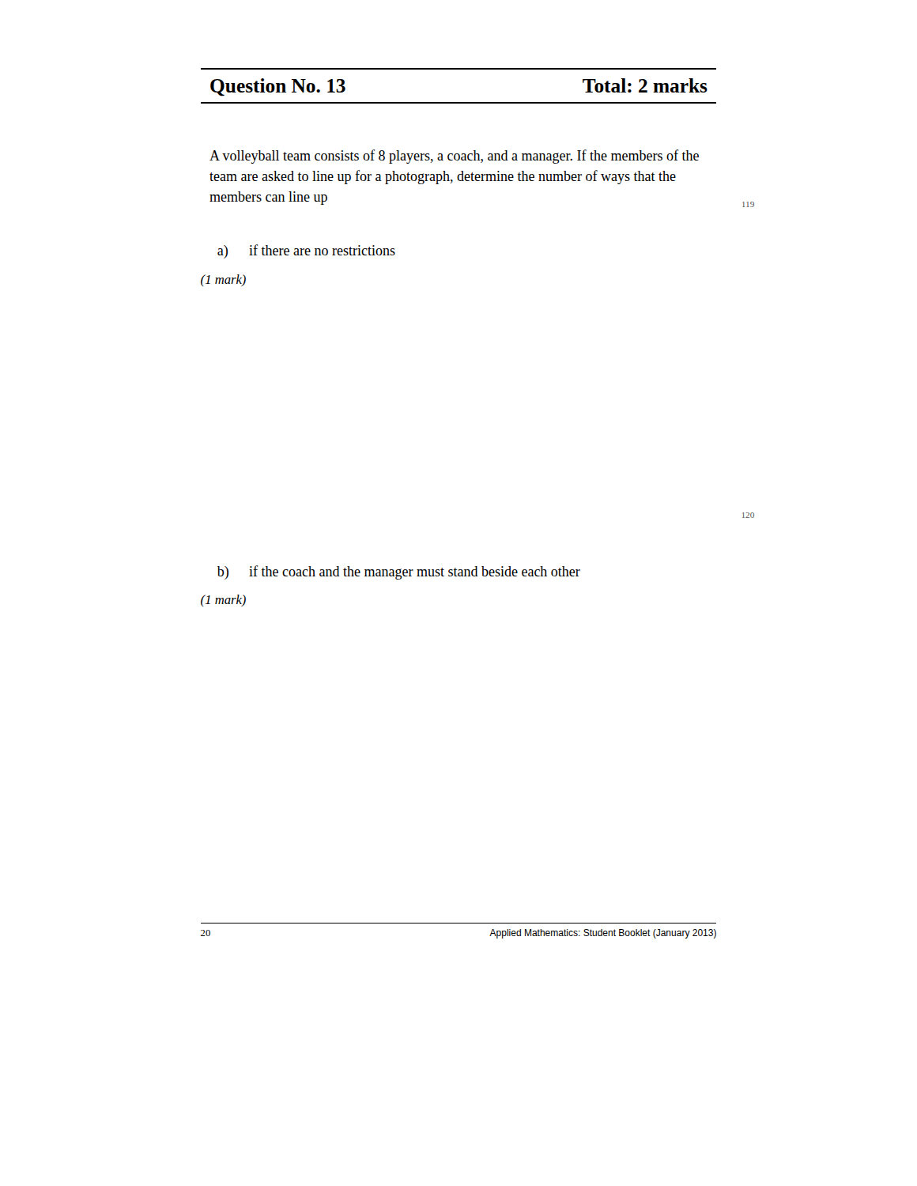Question No. 13 Total: 2 marks
A volleyball team consists of 8 players, a coach, and a manager. If the members of the team are asked to line up for a photograph, determine the number of ways that the members can line up
119
a) if there are no restrictions
(1 mark)
120
b) if the coach and the manager must stand beside each other
(1 mark)
20 Applied Mathematics: Student Booklet (January 2013)